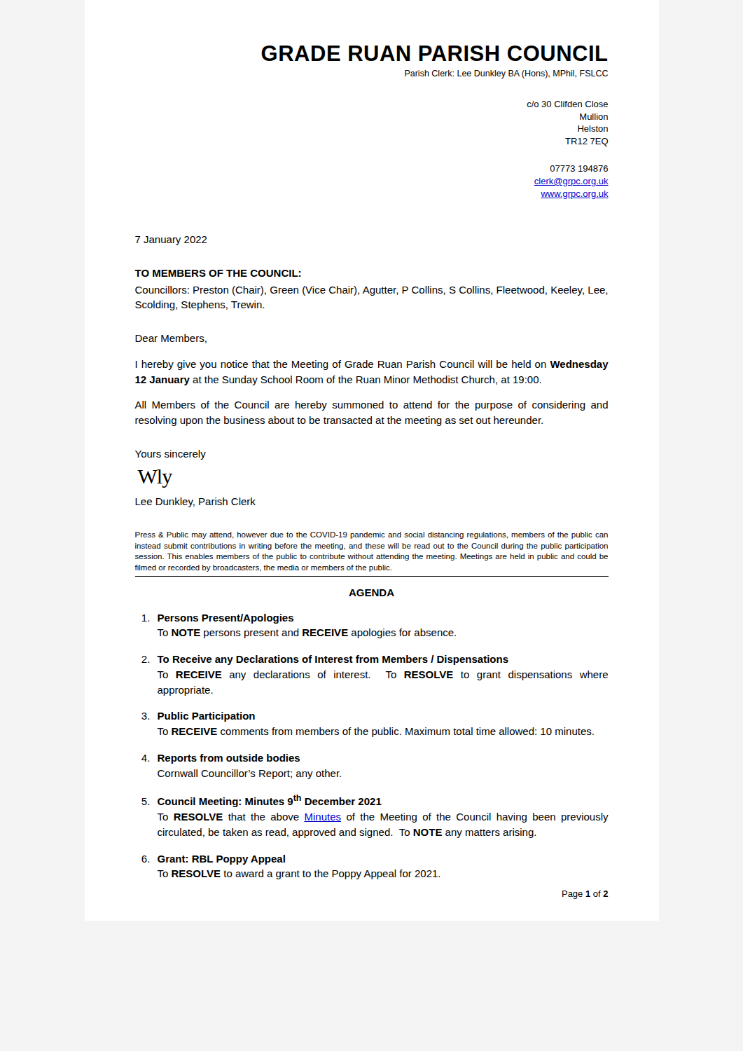GRADE RUAN PARISH COUNCIL
Parish Clerk: Lee Dunkley BA (Hons), MPhil, FSLCC
c/o 30 Clifden Close
Mullion
Helston
TR12 7EQ
07773 194876
clerk@grpc.org.uk
www.grpc.org.uk
7 January 2022
TO MEMBERS OF THE COUNCIL:
Councillors: Preston (Chair), Green (Vice Chair), Agutter, P Collins, S Collins, Fleetwood, Keeley, Lee, Scolding, Stephens, Trewin.
Dear Members,
I hereby give you notice that the Meeting of Grade Ruan Parish Council will be held on Wednesday 12 January at the Sunday School Room of the Ruan Minor Methodist Church, at 19:00.
All Members of the Council are hereby summoned to attend for the purpose of considering and resolving upon the business about to be transacted at the meeting as set out hereunder.
Yours sincerely
Wly
Lee Dunkley, Parish Clerk
Press & Public may attend, however due to the COVID-19 pandemic and social distancing regulations, members of the public can instead submit contributions in writing before the meeting, and these will be read out to the Council during the public participation session. This enables members of the public to contribute without attending the meeting. Meetings are held in public and could be filmed or recorded by broadcasters, the media or members of the public.
AGENDA
Persons Present/Apologies
To NOTE persons present and RECEIVE apologies for absence.
To Receive any Declarations of Interest from Members / Dispensations
To RECEIVE any declarations of interest. To RESOLVE to grant dispensations where appropriate.
Public Participation
To RECEIVE comments from members of the public. Maximum total time allowed: 10 minutes.
Reports from outside bodies
Cornwall Councillor’s Report; any other.
Council Meeting: Minutes 9th December 2021
To RESOLVE that the above Minutes of the Meeting of the Council having been previously circulated, be taken as read, approved and signed. To NOTE any matters arising.
Grant: RBL Poppy Appeal
To RESOLVE to award a grant to the Poppy Appeal for 2021.
Page 1 of 2